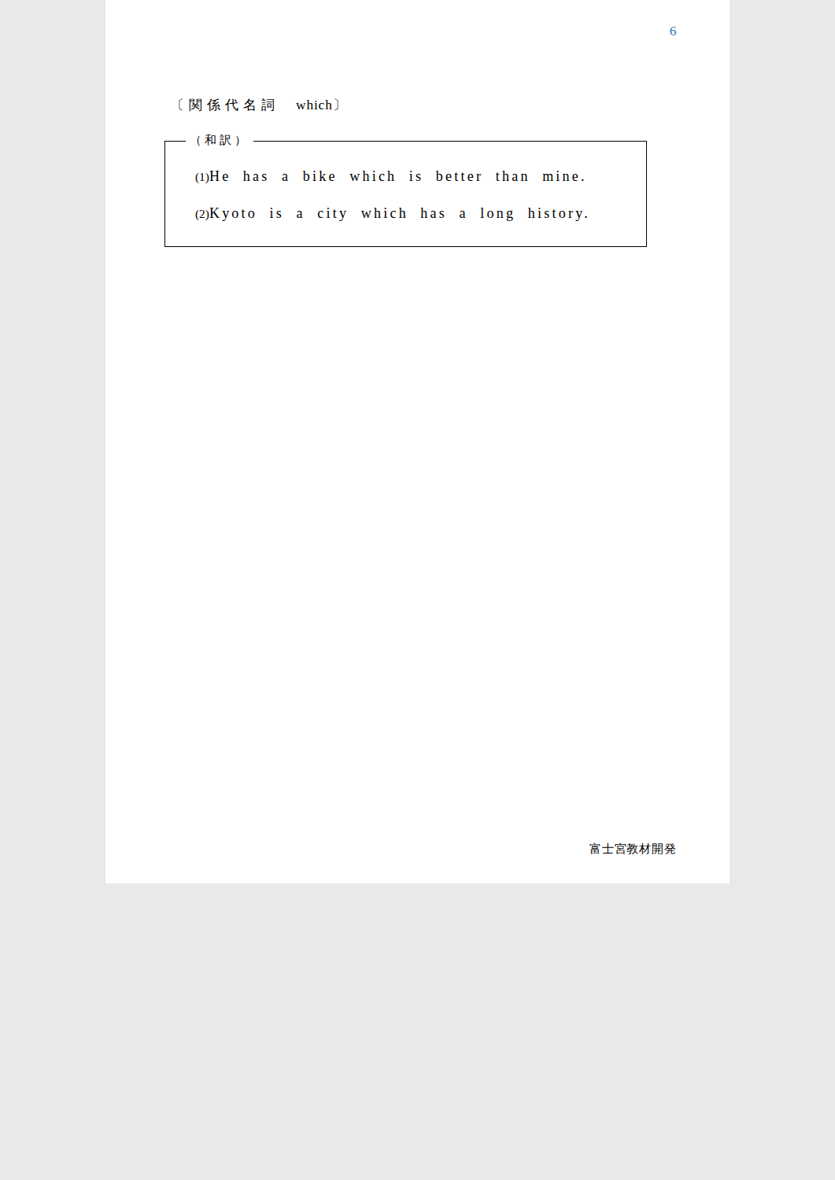6
〔関係代名詞 which〕
（和訳）
(1) He has a bike which is better than mine.
(2) Kyoto is a city which has a long history.
富士宮教材開発